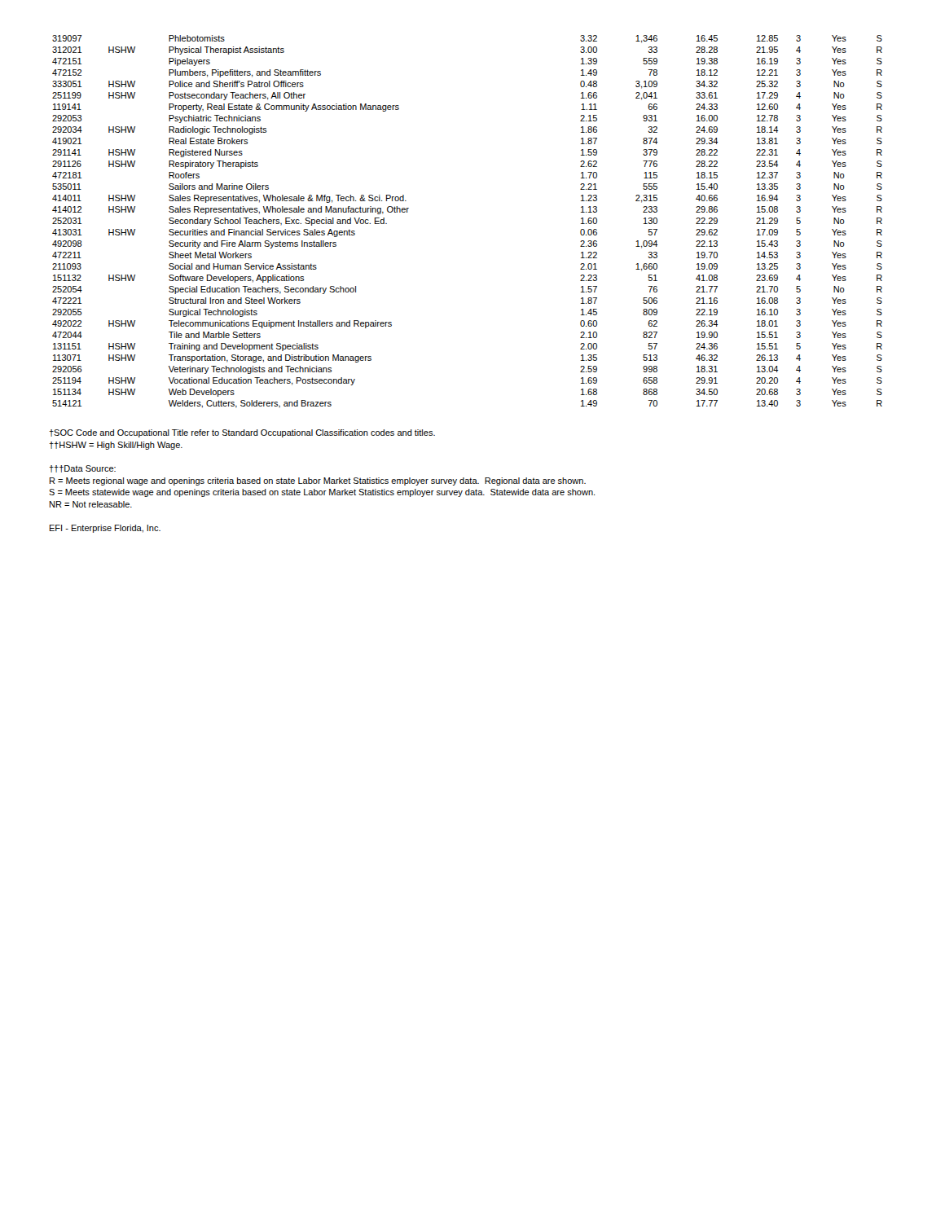| 319097 | | Phlebotomists | 3.32 | 1,346 | 16.45 | 12.85 | 3 | Yes | S |
| 312021 | HSHW | Physical Therapist Assistants | 3.00 | 33 | 28.28 | 21.95 | 4 | Yes | R |
| 472151 | | Pipelayers | 1.39 | 559 | 19.38 | 16.19 | 3 | Yes | S |
| 472152 | | Plumbers, Pipefitters, and Steamfitters | 1.49 | 78 | 18.12 | 12.21 | 3 | Yes | R |
| 333051 | HSHW | Police and Sheriff's Patrol Officers | 0.48 | 3,109 | 34.32 | 25.32 | 3 | No | S |
| 251199 | HSHW | Postsecondary Teachers, All Other | 1.66 | 2,041 | 33.61 | 17.29 | 4 | No | S |
| 119141 | | Property, Real Estate & Community Association Managers | 1.11 | 66 | 24.33 | 12.60 | 4 | Yes | R |
| 292053 | | Psychiatric Technicians | 2.15 | 931 | 16.00 | 12.78 | 3 | Yes | S |
| 292034 | HSHW | Radiologic Technologists | 1.86 | 32 | 24.69 | 18.14 | 3 | Yes | R |
| 419021 | | Real Estate Brokers | 1.87 | 874 | 29.34 | 13.81 | 3 | Yes | S |
| 291141 | HSHW | Registered Nurses | 1.59 | 379 | 28.22 | 22.31 | 4 | Yes | R |
| 291126 | HSHW | Respiratory Therapists | 2.62 | 776 | 28.22 | 23.54 | 4 | Yes | S |
| 472181 | | Roofers | 1.70 | 115 | 18.15 | 12.37 | 3 | No | R |
| 535011 | | Sailors and Marine Oilers | 2.21 | 555 | 15.40 | 13.35 | 3 | No | S |
| 414011 | HSHW | Sales Representatives, Wholesale & Mfg, Tech. & Sci. Prod. | 1.23 | 2,315 | 40.66 | 16.94 | 3 | Yes | S |
| 414012 | HSHW | Sales Representatives, Wholesale and Manufacturing, Other | 1.13 | 233 | 29.86 | 15.08 | 3 | Yes | R |
| 252031 | | Secondary School Teachers, Exc. Special and Voc. Ed. | 1.60 | 130 | 22.29 | 21.29 | 5 | No | R |
| 413031 | HSHW | Securities and Financial Services Sales Agents | 0.06 | 57 | 29.62 | 17.09 | 5 | Yes | R |
| 492098 | | Security and Fire Alarm Systems Installers | 2.36 | 1,094 | 22.13 | 15.43 | 3 | No | S |
| 472211 | | Sheet Metal Workers | 1.22 | 33 | 19.70 | 14.53 | 3 | Yes | R |
| 211093 | | Social and Human Service Assistants | 2.01 | 1,660 | 19.09 | 13.25 | 3 | Yes | S |
| 151132 | HSHW | Software Developers, Applications | 2.23 | 51 | 41.08 | 23.69 | 4 | Yes | R |
| 252054 | | Special Education Teachers, Secondary School | 1.57 | 76 | 21.77 | 21.70 | 5 | No | R |
| 472221 | | Structural Iron and Steel Workers | 1.87 | 506 | 21.16 | 16.08 | 3 | Yes | S |
| 292055 | | Surgical Technologists | 1.45 | 809 | 22.19 | 16.10 | 3 | Yes | S |
| 492022 | HSHW | Telecommunications Equipment Installers and Repairers | 0.60 | 62 | 26.34 | 18.01 | 3 | Yes | R |
| 472044 | | Tile and Marble Setters | 2.10 | 827 | 19.90 | 15.51 | 3 | Yes | S |
| 131151 | HSHW | Training and Development Specialists | 2.00 | 57 | 24.36 | 15.51 | 5 | Yes | R |
| 113071 | HSHW | Transportation, Storage, and Distribution Managers | 1.35 | 513 | 46.32 | 26.13 | 4 | Yes | S |
| 292056 | | Veterinary Technologists and Technicians | 2.59 | 998 | 18.31 | 13.04 | 4 | Yes | S |
| 251194 | HSHW | Vocational Education Teachers, Postsecondary | 1.69 | 658 | 29.91 | 20.20 | 4 | Yes | S |
| 151134 | HSHW | Web Developers | 1.68 | 868 | 34.50 | 20.68 | 3 | Yes | S |
| 514121 | | Welders, Cutters, Solderers, and Brazers | 1.49 | 70 | 17.77 | 13.40 | 3 | Yes | R |
†SOC Code and Occupational Title refer to Standard Occupational Classification codes and titles.
††HSHW = High Skill/High Wage.
†††Data Source:
R = Meets regional wage and openings criteria based on state Labor Market Statistics employer survey data. Regional data are shown.
S = Meets statewide wage and openings criteria based on state Labor Market Statistics employer survey data. Statewide data are shown.
NR = Not releasable.
EFI - Enterprise Florida, Inc.